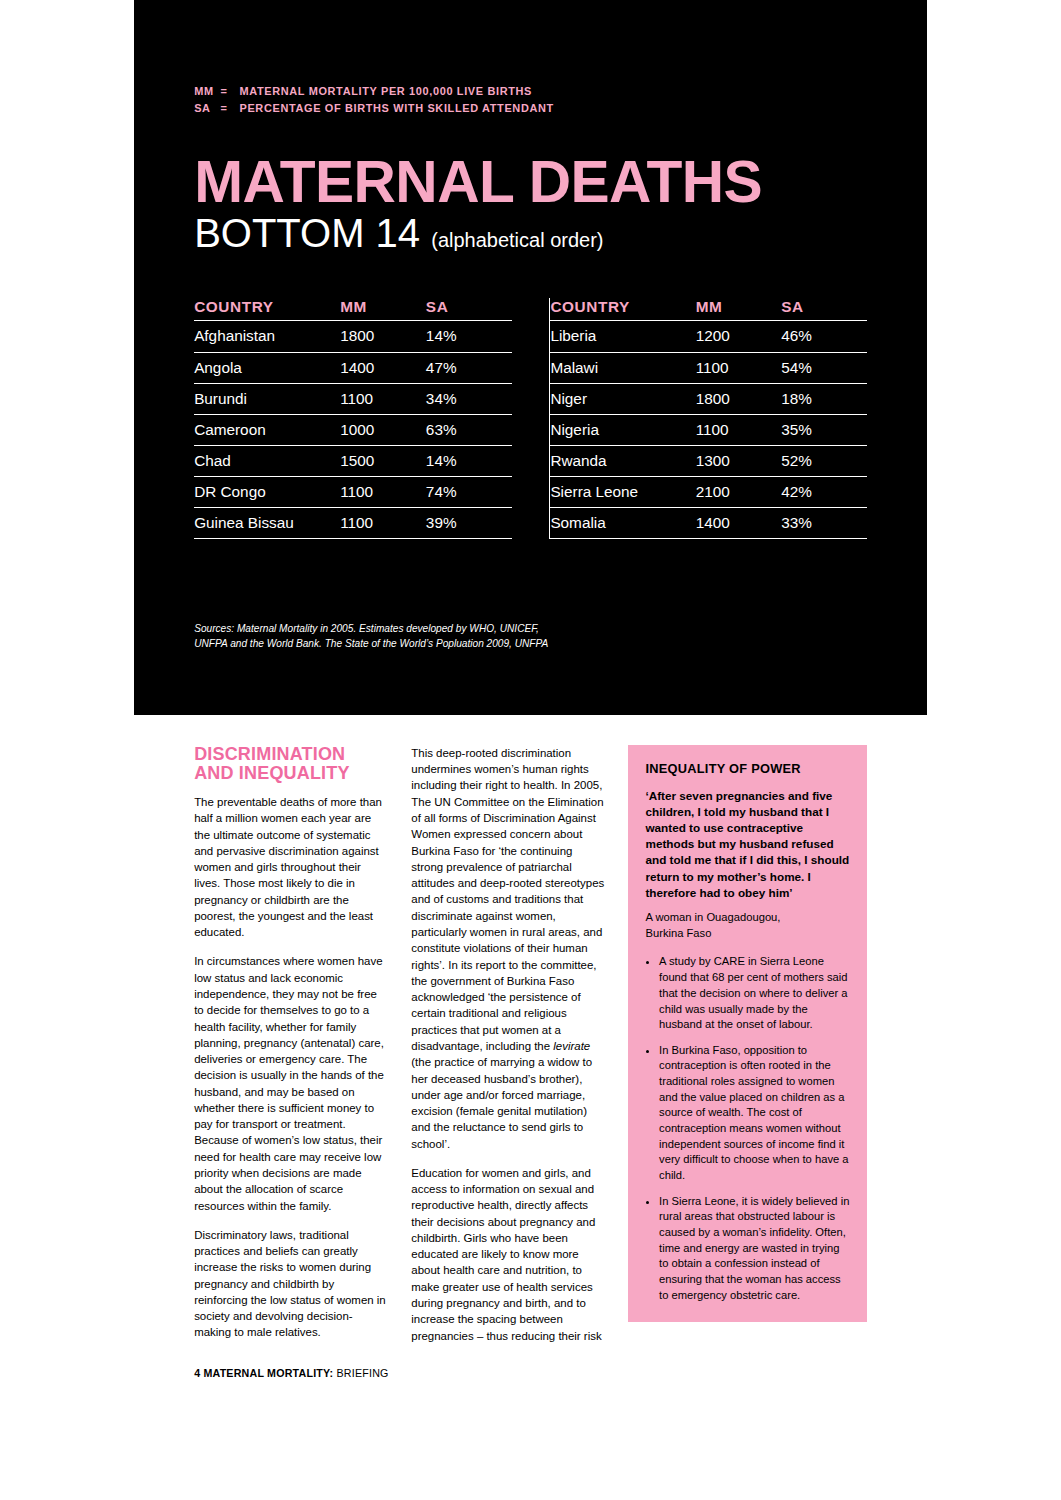MM=MATERNAL MORTALITY PER 100,000 LIVE BIRTHS
SA=PERCENTAGE OF BIRTHS WITH SKILLED ATTENDANT
MATERNAL DEATHS
BOTTOM 14 (alphabetical order)
| COUNTRY | MM | SA |
| --- | --- | --- |
| Afghanistan | 1800 | 14% |
| Angola | 1400 | 47% |
| Burundi | 1100 | 34% |
| Cameroon | 1000 | 63% |
| Chad | 1500 | 14% |
| DR Congo | 1100 | 74% |
| Guinea Bissau | 1100 | 39% |
| COUNTRY | MM | SA |
| --- | --- | --- |
| Liberia | 1200 | 46% |
| Malawi | 1100 | 54% |
| Niger | 1800 | 18% |
| Nigeria | 1100 | 35% |
| Rwanda | 1300 | 52% |
| Sierra Leone | 2100 | 42% |
| Somalia | 1400 | 33% |
Sources: Maternal Mortality in 2005. Estimates developed by WHO, UNICEF,
UNFPA and the World Bank. The State of the World’s Popluation 2009, UNFPA
Discrimination
and inequality
The preventable deaths of more than half a million women each year are the ultimate outcome of systematic and pervasive discrimination against women and girls throughout their lives. Those most likely to die in pregnancy or childbirth are the poorest, the youngest and the least educated.
In circumstances where women have low status and lack economic independence, they may not be free to decide for themselves to go to a health facility, whether for family planning, pregnancy (antenatal) care, deliveries or emergency care. The decision is usually in the hands of the husband, and may be based on whether there is sufficient money to pay for transport or treatment. Because of women’s low status, their need for health care may receive low priority when decisions are made about the allocation of scarce resources within the family.
Discriminatory laws, traditional practices and beliefs can greatly increase the risks to women during pregnancy and childbirth by reinforcing the low status of women in society and devolving decision-making to male relatives.
This deep-rooted discrimination undermines women’s human rights including their right to health. In 2005, The UN Committee on the Elimination of all forms of Discrimination Against Women expressed concern about Burkina Faso for ‘the continuing strong prevalence of patriarchal attitudes and deep-rooted stereotypes and of customs and traditions that discriminate against women, particularly women in rural areas, and constitute violations of their human rights’. In its report to the committee, the government of Burkina Faso acknowledged ‘the persistence of certain traditional and religious practices that put women at a disadvantage, including the levirate (the practice of marrying a widow to her deceased husband’s brother), under age and/or forced marriage, excision (female genital mutilation) and the reluctance to send girls to school’.
Education for women and girls, and access to information on sexual and reproductive health, directly affects their decisions about pregnancy and childbirth. Girls who have been educated are likely to know more about health care and nutrition, to make greater use of health services during pregnancy and birth, and to increase the spacing between pregnancies – thus reducing their risk
Inequality of power
‘After seven pregnancies and five children, I told my husband that I wanted to use contraceptive methods but my husband refused and told me that if I did this, I should return to my mother’s home. I therefore had to obey him’
A woman in Ouagadougou,
Burkina Faso
A study by CARE in Sierra Leone found that 68 per cent of mothers said that the decision on where to deliver a child was usually made by the husband at the onset of labour.
In Burkina Faso, opposition to contraception is often rooted in the traditional roles assigned to women and the value placed on children as a source of wealth. The cost of contraception means women without independent sources of income find it very difficult to choose when to have a child.
In Sierra Leone, it is widely believed in rural areas that obstructed labour is caused by a woman’s infidelity. Often, time and energy are wasted in trying to obtain a confession instead of ensuring that the woman has access to emergency obstetric care.
4 MATERNAL MORTALITY: BRIEFING